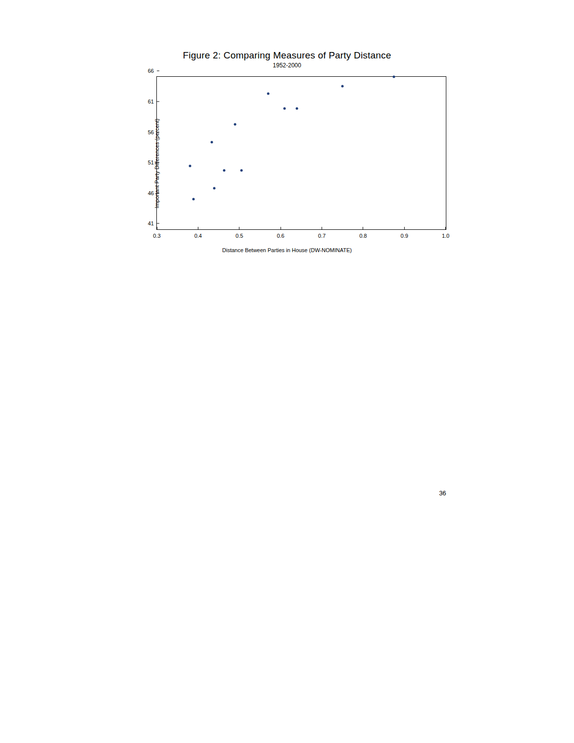Figure 2: Comparing Measures of Party Distance
1952-2000
Important Party Differences (percent)
41
46
51
56
61
66
0.3
0.4
0.5
0.6
0.7
0.8
0.9
1.0
Distance Between Parties in House (DW-NOMINATE)
36